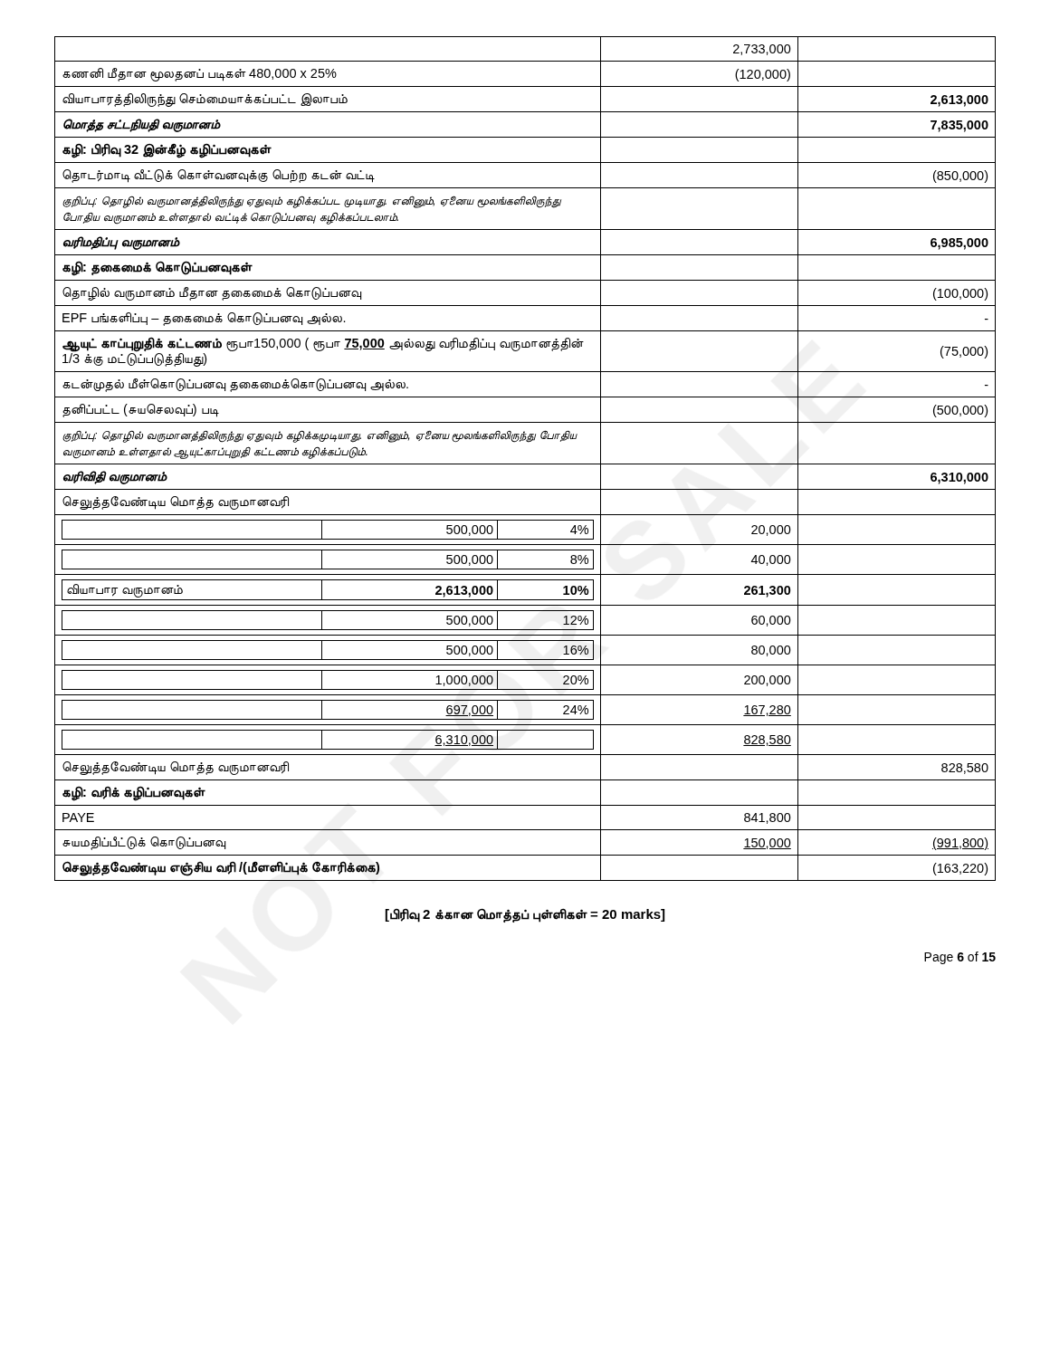NOT FOR SALE
| | 2,733,000 | |
| கணனி மீதான மூலதனப் படிகள் 480,000 x 25% | (120,000) | |
| வியாபாரத்திலிருந்து செம்மையாக்கப்பட்ட இலாபம் | | 2,613,000 |
| மொத்த சட்டநியதி வருமானம் | | 7,835,000 |
| கழி: பிரிவு 32 இன்கீழ் கழிப்பனவுகள் | | |
| தொடர்மாடி வீட்டுக் கொள்வனவுக்கு பெற்ற கடன் வட்டி | | (850,000) |
| குறிப்பு: தொழில் வருமானத்திலிருந்து ஏதுவும் கழிக்கப்பட முடியாது. எனினும், ஏனைய மூலங்களிலிருந்து போதிய வருமானம் உள்ளதால் வட்டிக் கொடுப்பனவு கழிக்கப்படலாம். | | |
| வரிமதிப்பு வருமானம் | | 6,985,000 |
| கழி: தகைமைக் கொடுப்பனவுகள் | | |
| தொழில் வருமானம் மீதான தகைமைக் கொடுப்பனவு | | (100,000) |
| EPF பங்களிப்பு – தகைமைக் கொடுப்பனவு அல்ல. | | - |
| ஆயுட் காப்புறுதிக் கட்டணம் ரூபா150,000 ( ரூபா 75,000 அல்லது வரிமதிப்பு வருமானத்தின் 1/3 க்கு மட்டுப்படுத்தியது) | | (75,000) |
| கடன்முதல் மீள்கொடுப்பனவு தகைமைக்கொடுப்பனவு அல்ல. | | - |
| தனிப்பட்ட (சுயசெலவுப்) படி | | (500,000) |
| குறிப்பு: தொழில் வருமானத்திலிருந்து ஏதுவும் கழிக்கமுடியாது. எனினும், ஏனைய மூலங்களிலிருந்து போதிய வருமானம் உள்ளதால் ஆயுட்காப்புறுதி கட்டணம் கழிக்கப்படும். | | |
| வரிவிதி வருமானம் | | 6,310,000 |
| செலுத்தவேண்டிய மொத்த வருமானவரி | | |
| / / 500,000 / 4% / | 20,000 | |
| / / 500,000 / 8% / | 40,000 | |
| / வியாபார வருமானம் / 2,613,000 / 10% / | 261,300 | |
| / / 500,000 / 12% / | 60,000 | |
| / / 500,000 / 16% / | 80,000 | |
| / / 1,000,000 / 20% / | 200,000 | |
| / / 697,000 / 24% / | 167,280 | |
| / / 6,310,000 / / | 828,580 | |
| செலுத்தவேண்டிய மொத்த வருமானவரி | | 828,580 |
| கழி: வரிக் கழிப்பனவுகள் | | |
| PAYE | 841,800 | |
| சுயமதிப்பீட்டுக் கொடுப்பனவு | 150,000 | (991,800) |
| செலுத்தவேண்டிய எஞ்சிய வரி /(மீளளிப்புக் கோரிக்கை) | | (163,220) |
[பிரிவு 2 க்கான மொத்தப் புள்ளிகள் = 20 marks]
Page 6 of 15